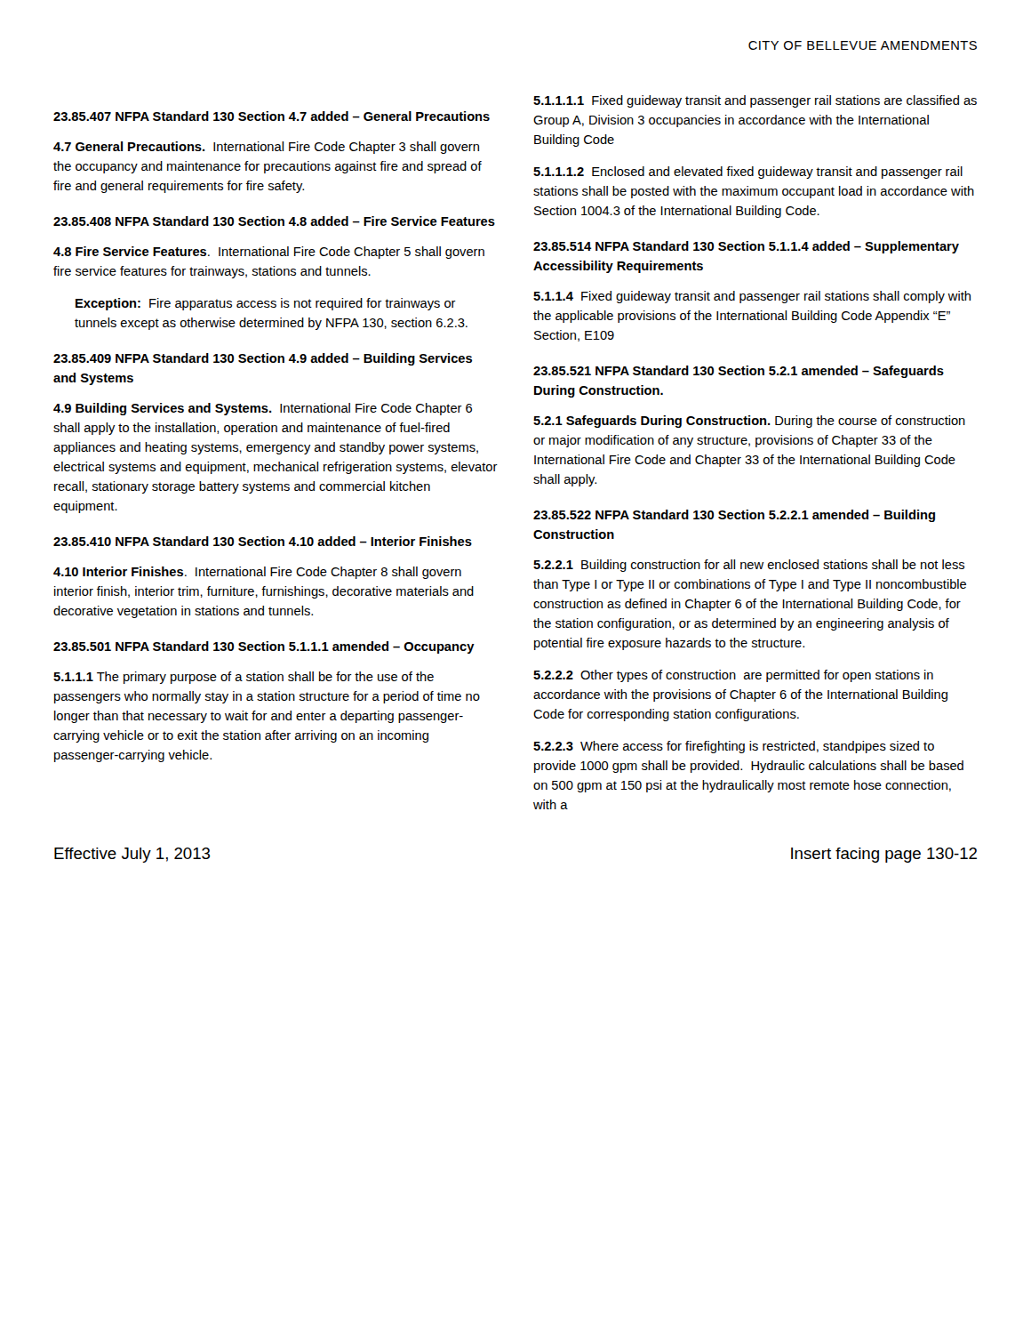CITY OF BELLEVUE AMENDMENTS
23.85.407 NFPA Standard 130 Section 4.7 added – General Precautions
4.7 General Precautions. International Fire Code Chapter 3 shall govern the occupancy and maintenance for precautions against fire and spread of fire and general requirements for fire safety.
23.85.408 NFPA Standard 130 Section 4.8 added – Fire Service Features
4.8 Fire Service Features. International Fire Code Chapter 5 shall govern fire service features for trainways, stations and tunnels.
Exception: Fire apparatus access is not required for trainways or tunnels except as otherwise determined by NFPA 130, section 6.2.3.
23.85.409 NFPA Standard 130 Section 4.9 added – Building Services and Systems
4.9 Building Services and Systems. International Fire Code Chapter 6 shall apply to the installation, operation and maintenance of fuel-fired appliances and heating systems, emergency and standby power systems, electrical systems and equipment, mechanical refrigeration systems, elevator recall, stationary storage battery systems and commercial kitchen equipment.
23.85.410 NFPA Standard 130 Section 4.10 added – Interior Finishes
4.10 Interior Finishes. International Fire Code Chapter 8 shall govern interior finish, interior trim, furniture, furnishings, decorative materials and decorative vegetation in stations and tunnels.
23.85.501 NFPA Standard 130 Section 5.1.1.1 amended – Occupancy
5.1.1.1 The primary purpose of a station shall be for the use of the passengers who normally stay in a station structure for a period of time no longer than that necessary to wait for and enter a departing passenger-carrying vehicle or to exit the station after arriving on an incoming passenger-carrying vehicle.
5.1.1.1.1 Fixed guideway transit and passenger rail stations are classified as Group A, Division 3 occupancies in accordance with the International Building Code
5.1.1.1.2 Enclosed and elevated fixed guideway transit and passenger rail stations shall be posted with the maximum occupant load in accordance with Section 1004.3 of the International Building Code.
23.85.514 NFPA Standard 130 Section 5.1.1.4 added – Supplementary Accessibility Requirements
5.1.1.4 Fixed guideway transit and passenger rail stations shall comply with the applicable provisions of the International Building Code Appendix “E” Section, E109
23.85.521 NFPA Standard 130 Section 5.2.1 amended – Safeguards During Construction.
5.2.1 Safeguards During Construction. During the course of construction or major modification of any structure, provisions of Chapter 33 of the International Fire Code and Chapter 33 of the International Building Code shall apply.
23.85.522 NFPA Standard 130 Section 5.2.2.1 amended – Building Construction
5.2.2.1 Building construction for all new enclosed stations shall be not less than Type I or Type II or combinations of Type I and Type II noncombustible construction as defined in Chapter 6 of the International Building Code, for the station configuration, or as determined by an engineering analysis of potential fire exposure hazards to the structure.
5.2.2.2 Other types of construction are permitted for open stations in accordance with the provisions of Chapter 6 of the International Building Code for corresponding station configurations.
5.2.2.3 Where access for firefighting is restricted, standpipes sized to provide 1000 gpm shall be provided. Hydraulic calculations shall be based on 500 gpm at 150 psi at the hydraulically most remote hose connection, with a
Effective July 1, 2013 Insert facing page 130-12